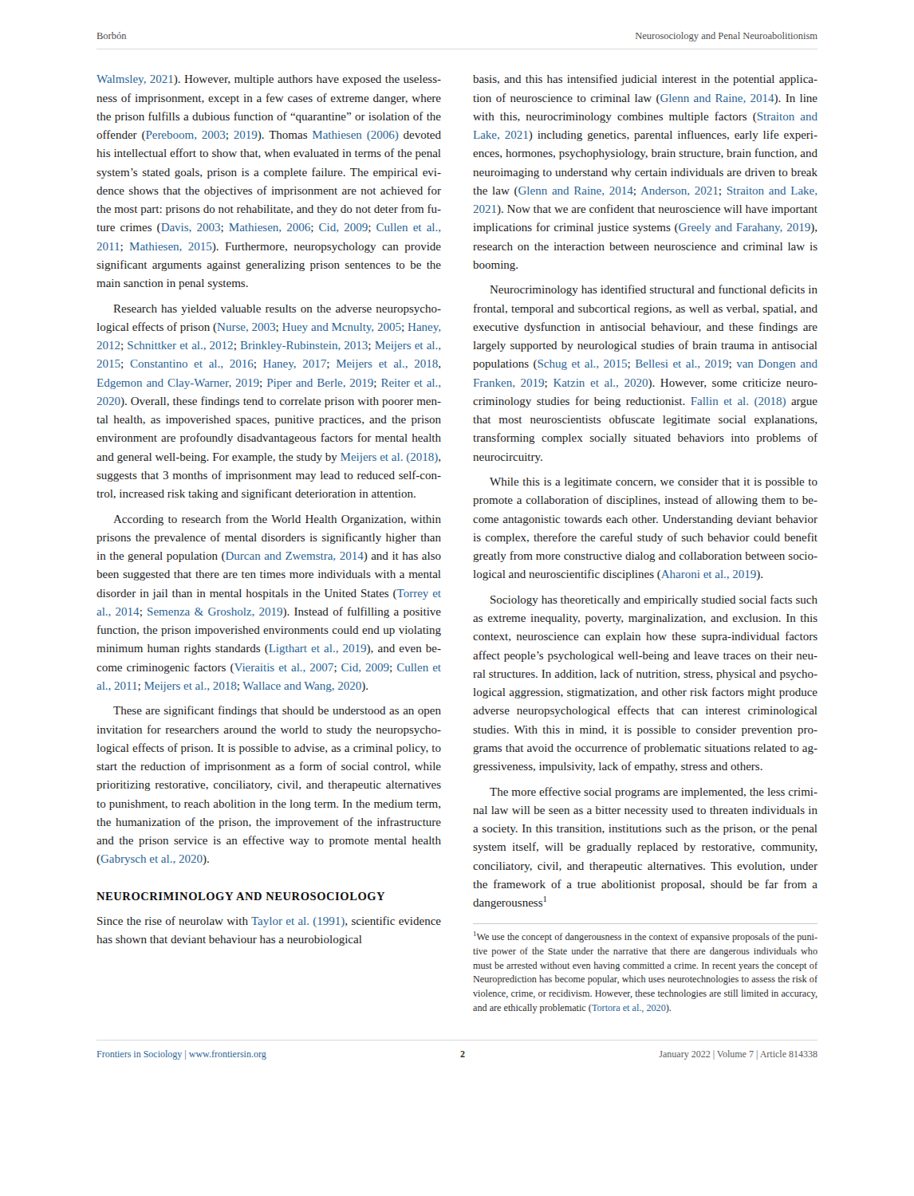Borbón Neurosociology and Penal Neuroabolitionism
Walmsley, 2021). However, multiple authors have exposed the uselessness of imprisonment, except in a few cases of extreme danger, where the prison fulfills a dubious function of “quarantine” or isolation of the offender (Pereboom, 2003; 2019). Thomas Mathiesen (2006) devoted his intellectual effort to show that, when evaluated in terms of the penal system’s stated goals, prison is a complete failure. The empirical evidence shows that the objectives of imprisonment are not achieved for the most part: prisons do not rehabilitate, and they do not deter from future crimes (Davis, 2003; Mathiesen, 2006; Cid, 2009; Cullen et al., 2011; Mathiesen, 2015). Furthermore, neuropsychology can provide significant arguments against generalizing prison sentences to be the main sanction in penal systems.
Research has yielded valuable results on the adverse neuropsychological effects of prison (Nurse, 2003; Huey and Mcnulty, 2005; Haney, 2012; Schnittker et al., 2012; Brinkley-Rubinstein, 2013; Meijers et al., 2015; Constantino et al., 2016; Haney, 2017; Meijers et al., 2018, Edgemon and Clay-Warner, 2019; Piper and Berle, 2019; Reiter et al., 2020). Overall, these findings tend to correlate prison with poorer mental health, as impoverished spaces, punitive practices, and the prison environment are profoundly disadvantageous factors for mental health and general well-being. For example, the study by Meijers et al. (2018), suggests that 3 months of imprisonment may lead to reduced self-control, increased risk taking and significant deterioration in attention.
According to research from the World Health Organization, within prisons the prevalence of mental disorders is significantly higher than in the general population (Durcan and Zwemstra, 2014) and it has also been suggested that there are ten times more individuals with a mental disorder in jail than in mental hospitals in the United States (Torrey et al., 2014; Semenza & Grosholz, 2019). Instead of fulfilling a positive function, the prison impoverished environments could end up violating minimum human rights standards (Ligthart et al., 2019), and even become criminogenic factors (Vieraitis et al., 2007; Cid, 2009; Cullen et al., 2011; Meijers et al., 2018; Wallace and Wang, 2020).
These are significant findings that should be understood as an open invitation for researchers around the world to study the neuropsychological effects of prison. It is possible to advise, as a criminal policy, to start the reduction of imprisonment as a form of social control, while prioritizing restorative, conciliatory, civil, and therapeutic alternatives to punishment, to reach abolition in the long term. In the medium term, the humanization of the prison, the improvement of the infrastructure and the prison service is an effective way to promote mental health (Gabrysch et al., 2020).
Neurocriminology and Neurosociology
Since the rise of neurolaw with Taylor et al. (1991), scientific evidence has shown that deviant behaviour has a neurobiological
basis, and this has intensified judicial interest in the potential application of neuroscience to criminal law (Glenn and Raine, 2014). In line with this, neurocriminology combines multiple factors (Straiton and Lake, 2021) including genetics, parental influences, early life experiences, hormones, psychophysiology, brain structure, brain function, and neuroimaging to understand why certain individuals are driven to break the law (Glenn and Raine, 2014; Anderson, 2021; Straiton and Lake, 2021). Now that we are confident that neuroscience will have important implications for criminal justice systems (Greely and Farahany, 2019), research on the interaction between neuroscience and criminal law is booming.
Neurocriminology has identified structural and functional deficits in frontal, temporal and subcortical regions, as well as verbal, spatial, and executive dysfunction in antisocial behaviour, and these findings are largely supported by neurological studies of brain trauma in antisocial populations (Schug et al., 2015; Bellesi et al., 2019; van Dongen and Franken, 2019; Katzin et al., 2020). However, some criticize neurocriminology studies for being reductionist. Fallin et al. (2018) argue that most neuroscientists obfuscate legitimate social explanations, transforming complex socially situated behaviors into problems of neurocircuitry.
While this is a legitimate concern, we consider that it is possible to promote a collaboration of disciplines, instead of allowing them to become antagonistic towards each other. Understanding deviant behavior is complex, therefore the careful study of such behavior could benefit greatly from more constructive dialog and collaboration between sociological and neuroscientific disciplines (Aharoni et al., 2019).
Sociology has theoretically and empirically studied social facts such as extreme inequality, poverty, marginalization, and exclusion. In this context, neuroscience can explain how these supra-individual factors affect people’s psychological well-being and leave traces on their neural structures. In addition, lack of nutrition, stress, physical and psychological aggression, stigmatization, and other risk factors might produce adverse neuropsychological effects that can interest criminological studies. With this in mind, it is possible to consider prevention programs that avoid the occurrence of problematic situations related to aggressiveness, impulsivity, lack of empathy, stress and others.
The more effective social programs are implemented, the less criminal law will be seen as a bitter necessity used to threaten individuals in a society. In this transition, institutions such as the prison, or the penal system itself, will be gradually replaced by restorative, community, conciliatory, civil, and therapeutic alternatives. This evolution, under the framework of a true abolitionist proposal, should be far from a dangerousness1
1We use the concept of dangerousness in the context of expansive proposals of the punitive power of the State under the narrative that there are dangerous individuals who must be arrested without even having committed a crime. In recent years the concept of Neuroprediction has become popular, which uses neurotechnologies to assess the risk of violence, crime, or recidivism. However, these technologies are still limited in accuracy, and are ethically problematic (Tortora et al., 2020).
Frontiers in Sociology | www.frontiersin.org 2 January 2022 | Volume 7 | Article 814338